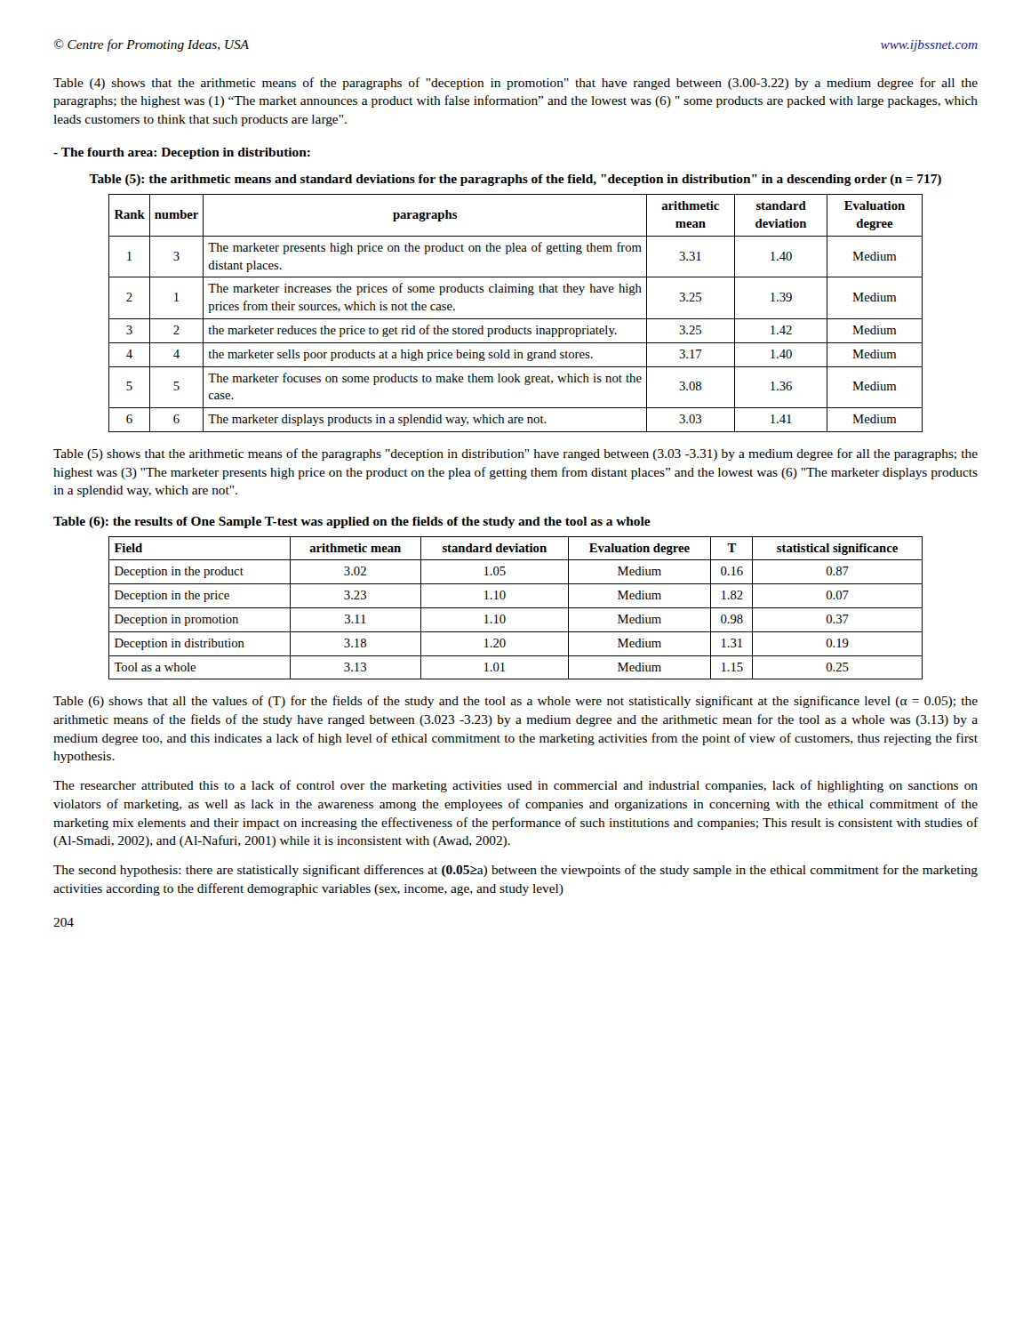© Centre for Promoting Ideas, USA
www.ijbssnet.com
Table (4) shows that the arithmetic means of the paragraphs of "deception in promotion" that have ranged between (3.00-3.22) by a medium degree for all the paragraphs; the highest was (1) “The market announces a product with false information” and the lowest was (6) " some products are packed with large packages, which leads customers to think that such products are large".
- The fourth area: Deception in distribution:
Table (5): the arithmetic means and standard deviations for the paragraphs of the field, "deception in distribution" in a descending order (n = 717)
| Rank | number | paragraphs | arithmetic mean | standard deviation | Evaluation degree |
| --- | --- | --- | --- | --- | --- |
| 1 | 3 | The marketer presents high price on the product on the plea of getting them from distant places. | 3.31 | 1.40 | Medium |
| 2 | 1 | The marketer increases the prices of some products claiming that they have high prices from their sources, which is not the case. | 3.25 | 1.39 | Medium |
| 3 | 2 | the marketer reduces the price to get rid of the stored products inappropriately. | 3.25 | 1.42 | Medium |
| 4 | 4 | the marketer sells poor products at a high price being sold in grand stores. | 3.17 | 1.40 | Medium |
| 5 | 5 | The marketer focuses on some products to make them look great, which is not the case. | 3.08 | 1.36 | Medium |
| 6 | 6 | The marketer displays products in a splendid way, which are not. | 3.03 | 1.41 | Medium |
Table (5) shows that the arithmetic means of the paragraphs "deception in distribution" have ranged between (3.03 -3.31) by a medium degree for all the paragraphs; the highest was (3) "The marketer presents high price on the product on the plea of getting them from distant places” and the lowest was (6) "The marketer displays products in a splendid way, which are not".
Table (6): the results of One Sample T-test was applied on the fields of the study and the tool as a whole
| Field | arithmetic mean | standard deviation | Evaluation degree | T | statistical significance |
| --- | --- | --- | --- | --- | --- |
| Deception in the product | 3.02 | 1.05 | Medium | 0.16 | 0.87 |
| Deception in the price | 3.23 | 1.10 | Medium | 1.82 | 0.07 |
| Deception in promotion | 3.11 | 1.10 | Medium | 0.98 | 0.37 |
| Deception in distribution | 3.18 | 1.20 | Medium | 1.31 | 0.19 |
| Tool as a whole | 3.13 | 1.01 | Medium | 1.15 | 0.25 |
Table (6) shows that all the values of (T) for the fields of the study and the tool as a whole were not statistically significant at the significance level (α = 0.05); the arithmetic means of the fields of the study have ranged between (3.023 -3.23) by a medium degree and the arithmetic mean for the tool as a whole was (3.13) by a medium degree too, and this indicates a lack of high level of ethical commitment to the marketing activities from the point of view of customers, thus rejecting the first hypothesis.
The researcher attributed this to a lack of control over the marketing activities used in commercial and industrial companies, lack of highlighting on sanctions on violators of marketing, as well as lack in the awareness among the employees of companies and organizations in concerning with the ethical commitment of the marketing mix elements and their impact on increasing the effectiveness of the performance of such institutions and companies; This result is consistent with studies of (Al-Smadi, 2002), and (Al-Nafuri, 2001) while it is inconsistent with (Awad, 2002).
The second hypothesis: there are statistically significant differences at (0.05≥a) between the viewpoints of the study sample in the ethical commitment for the marketing activities according to the different demographic variables (sex, income, age, and study level)
204